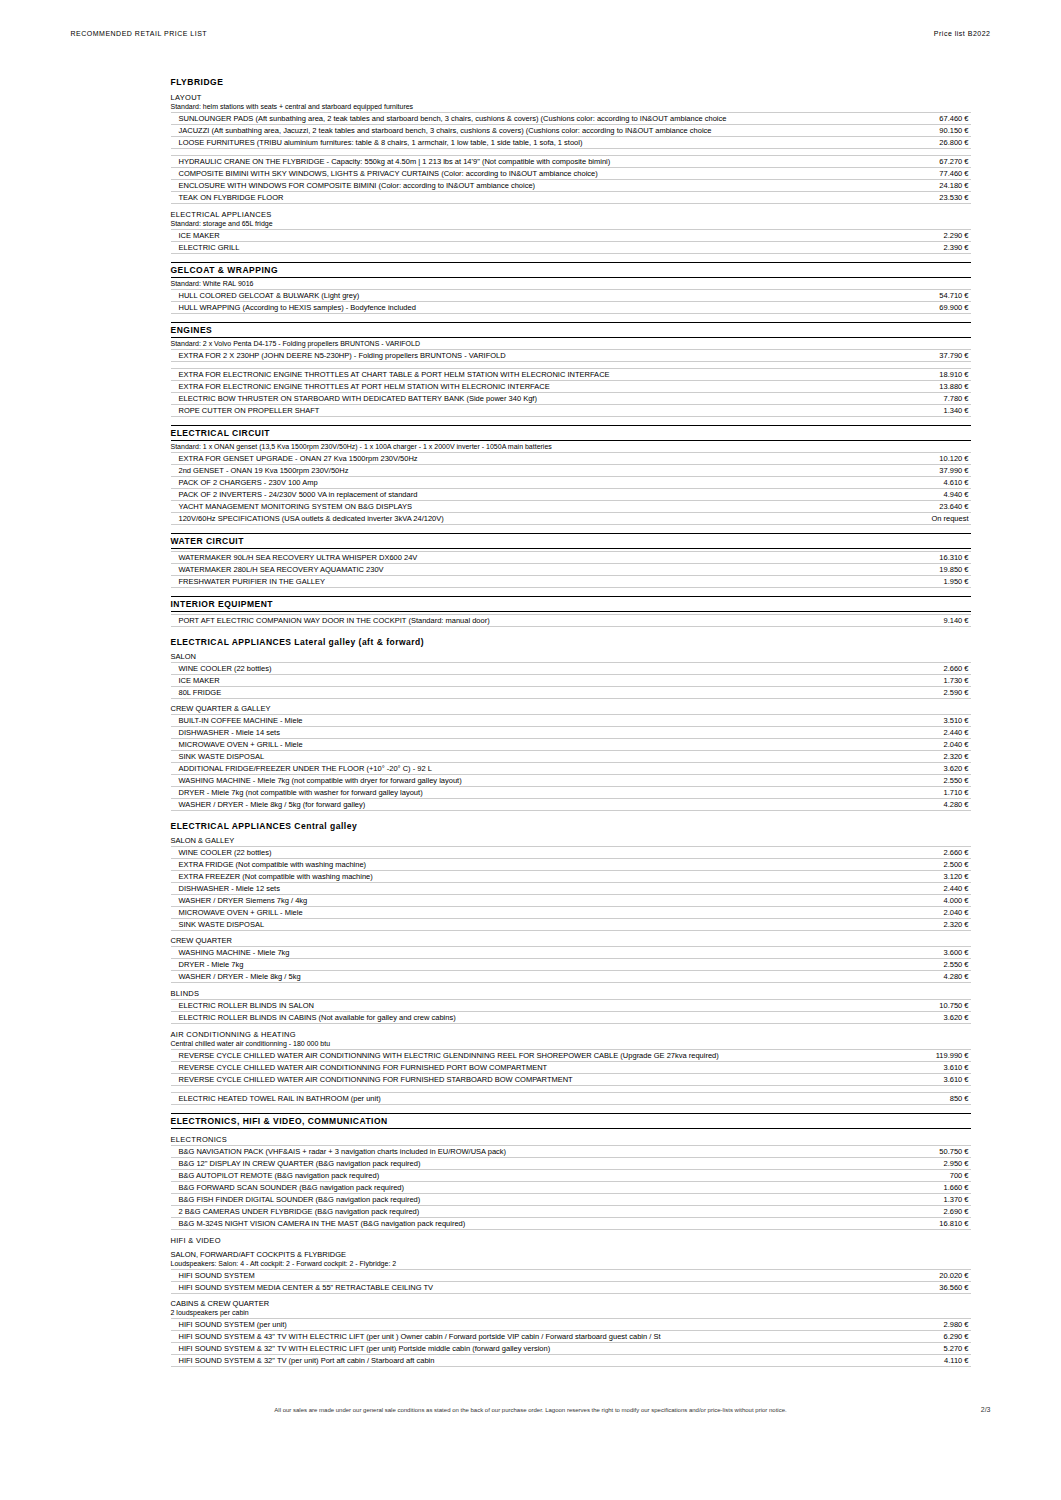RECOMMENDED RETAIL PRICE LIST
Price list B2022
FLYBRIDGE
LAYOUT
Standard: helm stations with seats + central and starboard equipped furnitures
| SUNLOUNGER PADS (Aft sunbathing area, 2 teak tables and starboard bench, 3 chairs, cushions & covers) (Cushions color: according to IN&OUT ambiance choice | 67.460 € |
| JACUZZI (Aft sunbathing area, Jacuzzi, 2 teak tables and starboard bench, 3 chairs, cushions & covers) (Cushions color: according to IN&OUT ambiance choice | 90.150 € |
| LOOSE FURNITURES (TRIBU aluminium furnitures: table & 8 chairs, 1 armchair, 1 low table, 1 side table, 1 sofa, 1 stool) | 26.800 € |
| HYDRAULIC CRANE ON THE FLYBRIDGE - Capacity: 550kg at 4.50m / 1 213 lbs at 14'9" (Not compatible with composite bimini) | 67.270 € |
| COMPOSITE BIMINI WITH SKY WINDOWS, LIGHTS & PRIVACY CURTAINS (Color: according to IN&OUT ambiance choice) | 77.460 € |
| ENCLOSURE WITH WINDOWS FOR COMPOSITE BIMINI (Color: according to IN&OUT ambiance choice) | 24.180 € |
| TEAK ON FLYBRIDGE FLOOR | 23.530 € |
ELECTRICAL APPLIANCES
Standard: storage and 65L fridge
| ICE MAKER | 2.290 € |
| ELECTRIC GRILL | 2.390 € |
GELCOAT & WRAPPING
Standard: White RAL 9016
| HULL COLORED GELCOAT & BULWARK (Light grey) | 54.710 € |
| HULL WRAPPING (According to HEXIS samples) - Bodyfence included | 69.900 € |
ENGINES
Standard: 2 x Volvo Penta D4-175 - Folding propellers BRUNTONS - VARIFOLD
| EXTRA FOR 2 X 230HP (JOHN DEERE N5-230HP) - Folding propellers BRUNTONS - VARIFOLD | 37.790 € |
| EXTRA FOR ELECTRONIC ENGINE THROTTLES AT CHART TABLE & PORT HELM STATION WITH ELECRONIC INTERFACE | 18.910 € |
| EXTRA FOR ELECTRONIC ENGINE THROTTLES AT PORT HELM STATION WITH ELECRONIC INTERFACE | 13.880 € |
| ELECTRIC BOW THRUSTER ON STARBOARD WITH DEDICATED BATTERY BANK (Side power 340 Kgf) | 7.780 € |
| ROPE CUTTER ON PROPELLER SHAFT | 1.340 € |
ELECTRICAL CIRCUIT
Standard: 1 x ONAN genset (13,5 Kva 1500rpm 230V/50Hz) - 1 x 100A charger - 1 x 2000V inverter - 1050A main batteries
| EXTRA FOR GENSET UPGRADE - ONAN 27 Kva 1500rpm 230V/50Hz | 10.120 € |
| 2nd GENSET - ONAN 19 Kva 1500rpm 230V/50Hz | 37.990 € |
| PACK OF 2 CHARGERS - 230V 100 Amp | 4.610 € |
| PACK OF 2 INVERTERS - 24/230V 5000 VA in replacement of standard | 4.940 € |
| YACHT MANAGEMENT MONITORING SYSTEM ON B&G DISPLAYS | 23.640 € |
| 120V/60Hz SPECIFICATIONS (USA outlets & dedicated inverter 3kVA 24/120V) | On request |
WATER CIRCUIT
| WATERMAKER 90L/H SEA RECOVERY ULTRA WHISPER DX600 24V | 16.310 € |
| WATERMAKER 280L/H SEA RECOVERY AQUAMATIC 230V | 19.850 € |
| FRESHWATER PURIFIER IN THE GALLEY | 1.950 € |
INTERIOR EQUIPMENT
| PORT AFT ELECTRIC COMPANION WAY DOOR IN THE COCKPIT (Standard: manual door) | 9.140 € |
ELECTRICAL APPLIANCES Lateral galley (aft & forward)
SALON
| WINE COOLER (22 bottles) | 2.660 € |
| ICE MAKER | 1.730 € |
| 80L FRIDGE | 2.590 € |
CREW QUARTER & GALLEY
| BUILT-IN COFFEE MACHINE - Miele | 3.510 € |
| DISHWASHER - Miele 14 sets | 2.440 € |
| MICROWAVE OVEN + GRILL - Miele | 2.040 € |
| SINK WASTE DISPOSAL | 2.320 € |
| ADDITIONAL FRIDGE/FREEZER UNDER THE FLOOR (+10° -20° C) - 92 L | 3.620 € |
| WASHING MACHINE - Miele 7kg (not compatible with dryer for forward galley layout) | 2.550 € |
| DRYER - Miele 7kg (not compatible with washer for forward galley layout) | 1.710 € |
| WASHER / DRYER - Miele 8kg / 5kg (for forward galley) | 4.280 € |
ELECTRICAL APPLIANCES Central galley
SALON & GALLEY
| WINE COOLER (22 bottles) | 2.660 € |
| EXTRA FRIDGE (Not compatible with washing machine) | 2.500 € |
| EXTRA FREEZER (Not compatible with washing machine) | 3.120 € |
| DISHWASHER - Miele 12 sets | 2.440 € |
| WASHER / DRYER Siemens 7kg / 4kg | 4.000 € |
| MICROWAVE OVEN + GRILL - Miele | 2.040 € |
| SINK WASTE DISPOSAL | 2.320 € |
CREW QUARTER
| WASHING MACHINE - Miele 7kg | 3.600 € |
| DRYER - Miele 7kg | 2.550 € |
| WASHER / DRYER - Miele 8kg / 5kg | 4.280 € |
BLINDS
| ELECTRIC ROLLER BLINDS IN SALON | 10.750 € |
| ELECTRIC ROLLER BLINDS IN CABINS (Not available for galley and crew cabins) | 3.620 € |
AIR CONDITIONNING & HEATING
Central chilled water air conditionning - 180 000 btu
| REVERSE CYCLE CHILLED WATER AIR CONDITIONNING WITH ELECTRIC GLENDINNING REEL FOR SHOREPOWER CABLE (Upgrade GE 27kva required) | 119.990 € |
| REVERSE CYCLE CHILLED WATER AIR CONDITIONNING FOR FURNISHED PORT BOW COMPARTMENT | 3.610 € |
| REVERSE CYCLE CHILLED WATER AIR CONDITIONNING FOR FURNISHED STARBOARD BOW COMPARTMENT | 3.610 € |
| ELECTRIC HEATED TOWEL RAIL IN BATHROOM (per unit) | 850 € |
ELECTRONICS, HIFI & VIDEO, COMMUNICATION
ELECTRONICS
| B&G NAVIGATION PACK (VHF&AIS + radar + 3 navigation charts included in EU/ROW/USA pack) | 50.750 € |
| B&G 12" DISPLAY IN CREW QUARTER (B&G navigation pack required) | 2.950 € |
| B&G AUTOPILOT REMOTE (B&G navigation pack required) | 700 € |
| B&G FORWARD SCAN SOUNDER (B&G navigation pack required) | 1.660 € |
| B&G FISH FINDER DIGITAL SOUNDER (B&G navigation pack required) | 1.370 € |
| 2 B&G CAMERAS UNDER FLYBRIDGE (B&G navigation pack required) | 2.690 € |
| B&G M-324S NIGHT VISION CAMERA IN THE MAST (B&G navigation pack required) | 16.810 € |
HIFI & VIDEO
SALON, FORWARD/AFT COCKPITS & FLYBRIDGE
Loudspeakers: Salon: 4 - Aft cockpit: 2 - Forward cockpit: 2 - Flybridge: 2
| HIFI SOUND SYSTEM | 20.020 € |
| HIFI SOUND SYSTEM MEDIA CENTER & 55" RETRACTABLE CEILING TV | 36.560 € |
CABINS & CREW QUARTER
2 loudspeakers per cabin
| HIFI SOUND SYSTEM (per unit) | 2.980 € |
| HIFI SOUND SYSTEM & 43" TV WITH ELECTRIC LIFT (per unit ) Owner cabin / Forward portside VIP cabin / Forward starboard guest cabin / St | 6.290 € |
| HIFI SOUND SYSTEM & 32" TV WITH ELECTRIC LIFT (per unit) Portside middle cabin (forward galley version) | 5.270 € |
| HIFI SOUND SYSTEM & 32" TV (per unit) Port aft cabin / Starboard aft cabin | 4.110 € |
All our sales are made under our general sale conditions as stated on the back of our purchase order. Lagoon reserves the right to modify our specifications and/or price-lists without prior notice. 2/3